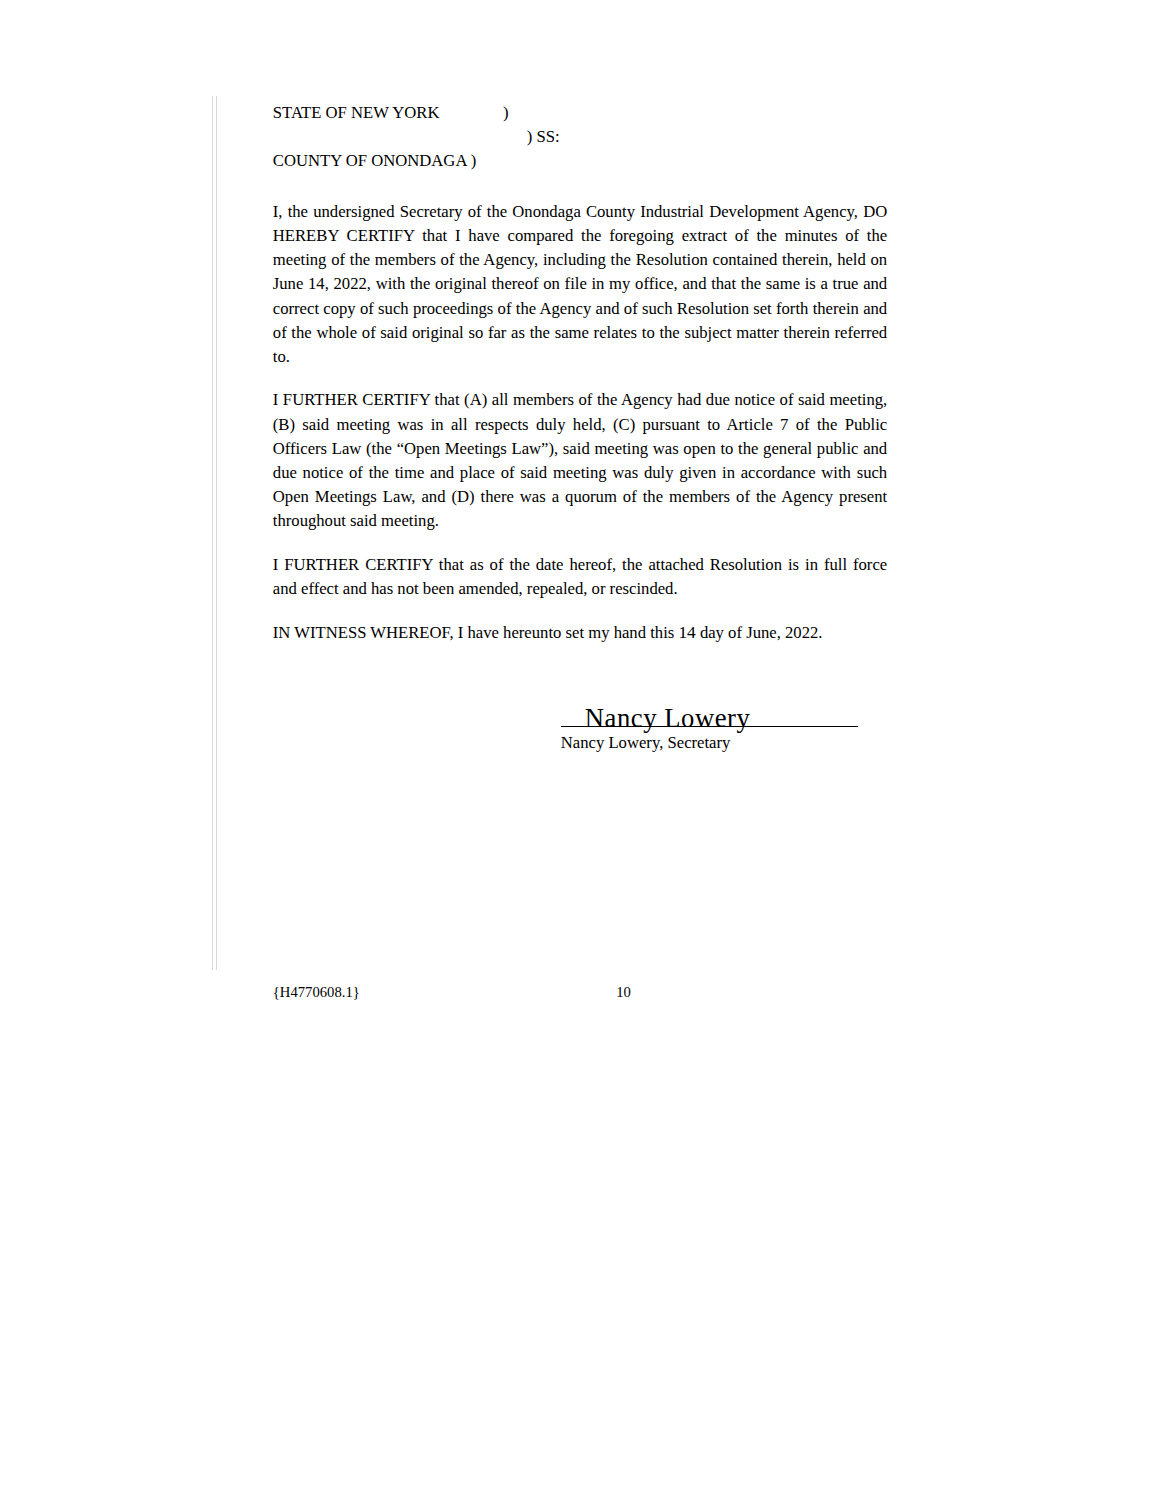| STATE OF NEW YORK | ) | |
| | | ) SS: |
| COUNTY OF ONONDAGA ) | | |
I, the undersigned Secretary of the Onondaga County Industrial Development Agency, DO HEREBY CERTIFY that I have compared the foregoing extract of the minutes of the meeting of the members of the Agency, including the Resolution contained therein, held on June 14, 2022, with the original thereof on file in my office, and that the same is a true and correct copy of such proceedings of the Agency and of such Resolution set forth therein and of the whole of said original so far as the same relates to the subject matter therein referred to.
I FURTHER CERTIFY that (A) all members of the Agency had due notice of said meeting, (B) said meeting was in all respects duly held, (C) pursuant to Article 7 of the Public Officers Law (the “Open Meetings Law”), said meeting was open to the general public and due notice of the time and place of said meeting was duly given in accordance with such Open Meetings Law, and (D) there was a quorum of the members of the Agency present throughout said meeting.
I FURTHER CERTIFY that as of the date hereof, the attached Resolution is in full force and effect and has not been amended, repealed, or rescinded.
IN WITNESS WHEREOF, I have hereunto set my hand this 14 day of June, 2022.
Nancy Lowery
Nancy Lowery, Secretary
{H4770608.1}
10